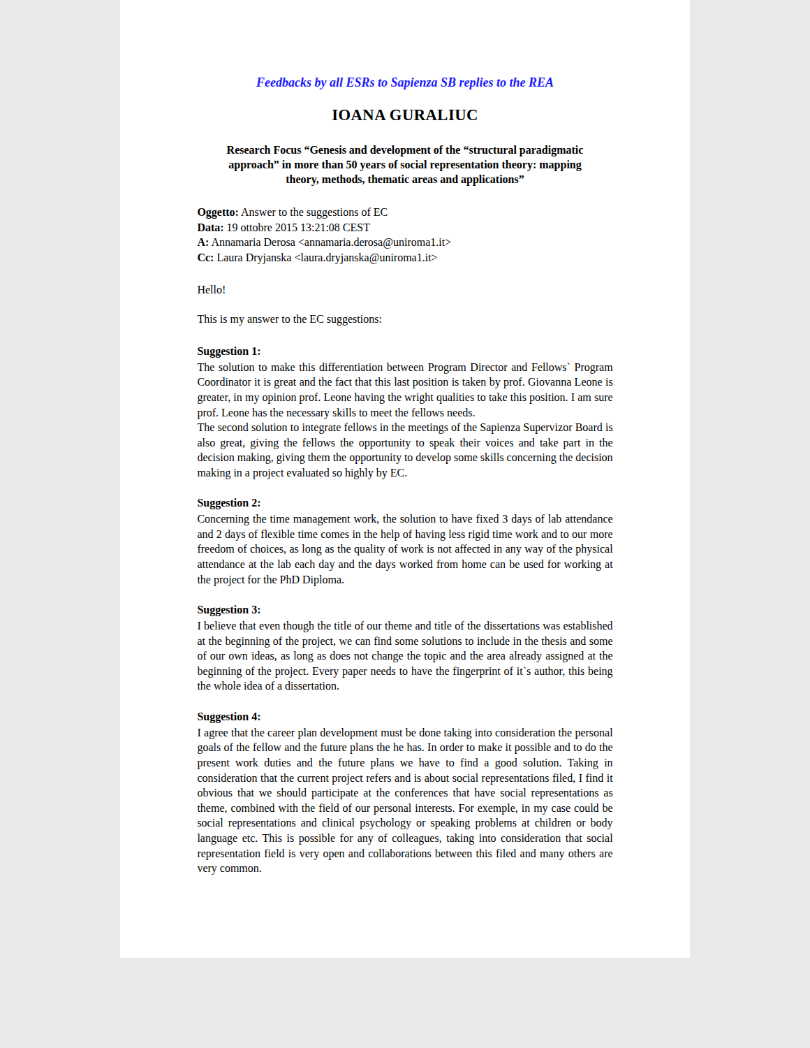Feedbacks by all ESRs to Sapienza SB replies to the REA
IOANA GURALIUC
Research Focus “Genesis and development of the “structural paradigmatic approach” in more than 50 years of social representation theory: mapping theory, methods, thematic areas and applications”
Oggetto: Answer to the suggestions of EC
Data: 19 ottobre 2015 13:21:08 CEST
A: Annamaria Derosa <annamaria.derosa@uniroma1.it>
Cc: Laura Dryjanska <laura.dryjanska@uniroma1.it>
Hello!
This is my answer to the EC suggestions:
Suggestion 1:
The solution to make this differentiation between Program Director and Fellows` Program Coordinator it is great and the fact that this last position is taken by prof. Giovanna Leone is greater, in my opinion prof. Leone having the wright qualities to take this position. I am sure prof. Leone has the necessary skills to meet the fellows needs.
The second solution to integrate fellows in the meetings of the Sapienza Supervizor Board is also great, giving the fellows the opportunity to speak their voices and take part in the decision making, giving them the opportunity to develop some skills concerning the decision making in a project evaluated so highly by EC.
Suggestion 2:
Concerning the time management work, the solution to have fixed 3 days of lab attendance and 2 days of flexible time comes in the help of having less rigid time work and to our more freedom of choices, as long as the quality of work is not affected in any way of the physical attendance at the lab each day and the days worked from home can be used for working at the project for the PhD Diploma.
Suggestion 3:
I believe that even though the title of our theme and title of the dissertations was established at the beginning of the project, we can find some solutions to include in the thesis and some of our own ideas, as long as does not change the topic and the area already assigned at the beginning of the project. Every paper needs to have the fingerprint of it`s author, this being the whole idea of a dissertation.
Suggestion 4:
I agree that the career plan development must be done taking into consideration the personal goals of the fellow and the future plans the he has. In order to make it possible and to do the present work duties and the future plans we have to find a good solution. Taking in consideration that the current project refers and is about social representations filed, I find it obvious that we should participate at the conferences that have social representations as theme, combined with the field of our personal interests. For exemple, in my case could be social representations and clinical psychology or speaking problems at children or body language etc. This is possible for any of colleagues, taking into consideration that social representation field is very open and collaborations between this filed and many others are very common.